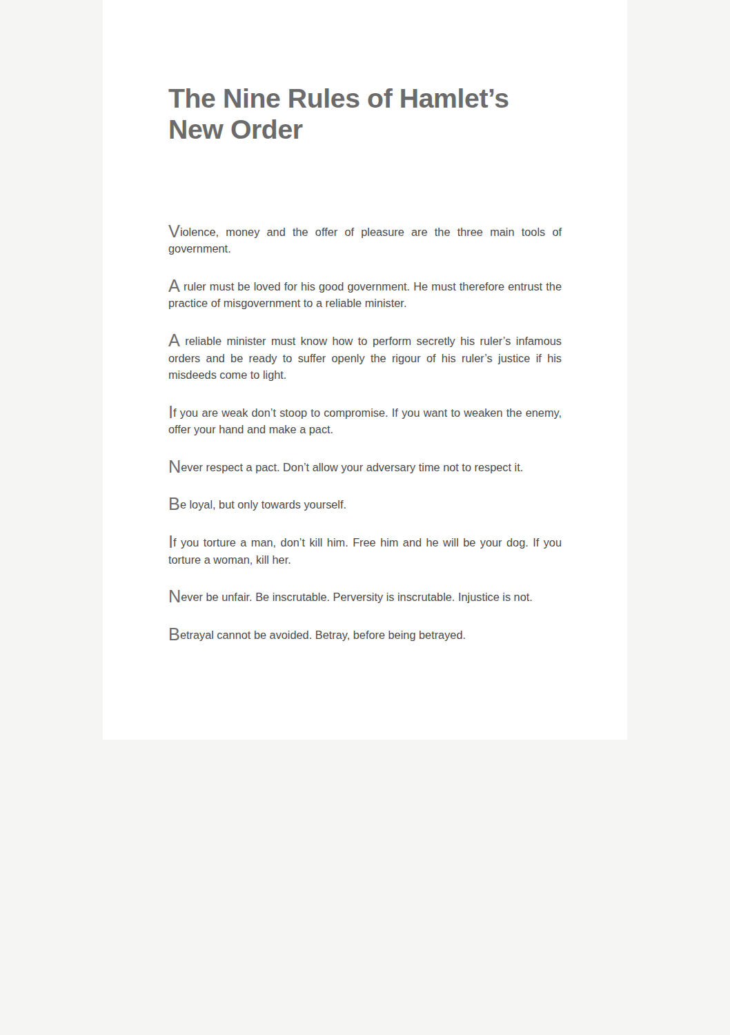The Nine Rules of Hamlet’s New Order
Violence, money and the offer of pleasure are the three main tools of government.
A ruler must be loved for his good government. He must therefore entrust the practice of misgovernment to a reliable minister.
A reliable minister must know how to perform secretly his ruler’s infamous orders and be ready to suffer openly the rigour of his ruler’s justice if his misdeeds come to light.
If you are weak don’t stoop to compromise. If you want to weaken the enemy, offer your hand and make a pact.
Never respect a pact. Don’t allow your adversary time not to respect it.
Be loyal, but only towards yourself.
If you torture a man, don’t kill him. Free him and he will be your dog. If you torture a woman, kill her.
Never be unfair. Be inscrutable. Perversity is inscrutable. Injustice is not.
Betrayal cannot be avoided. Betray, before being betrayed.